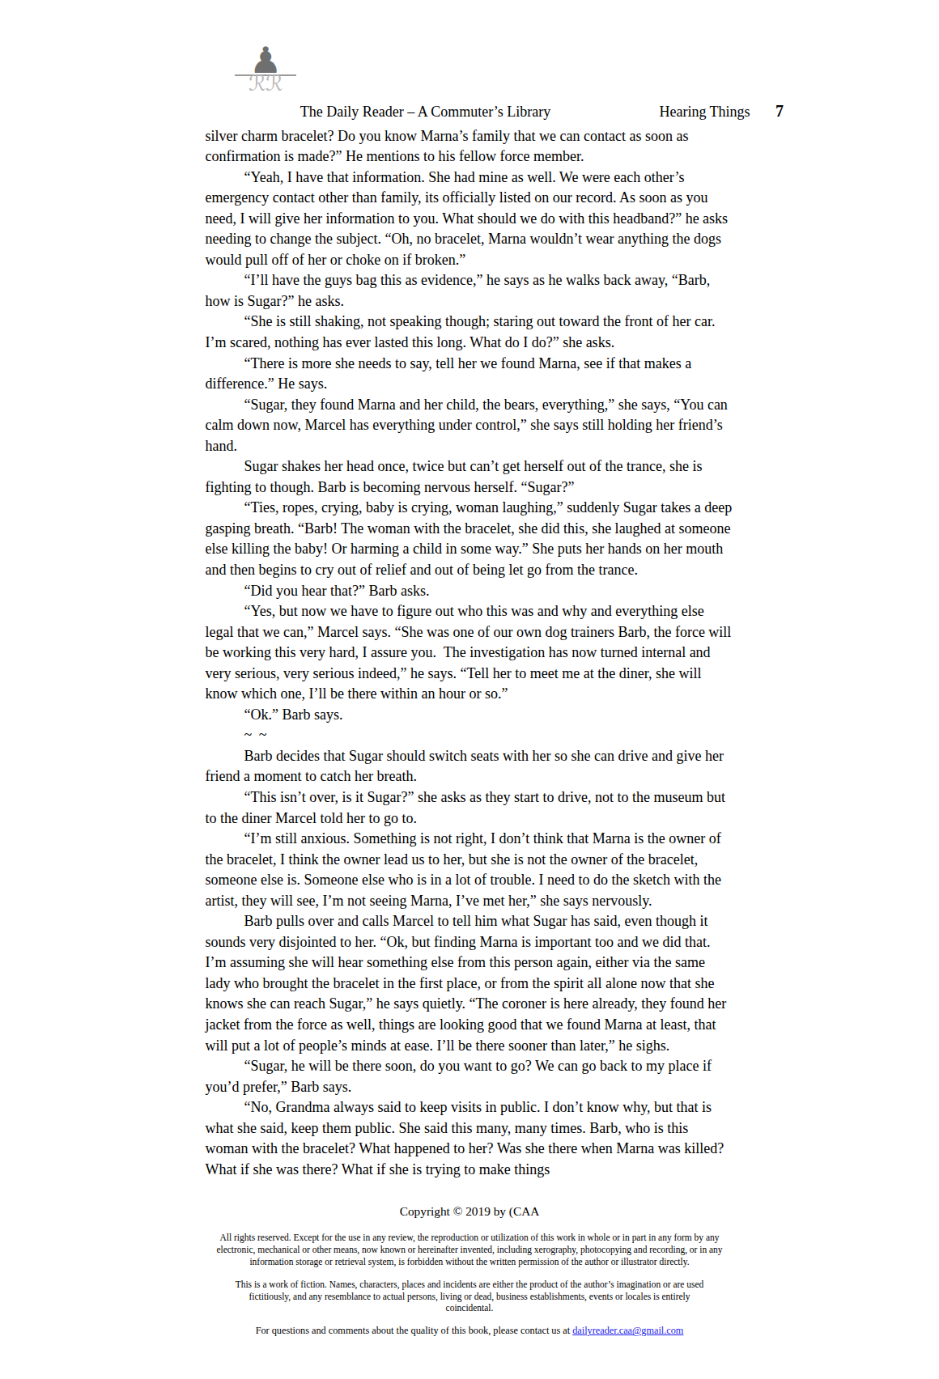♟ ℛℛ
The Daily Reader – A Commuter’s Library Hearing Things 7
silver charm bracelet? Do you know Marna’s family that we can contact as soon as confirmation is made?” He mentions to his fellow force member.
“Yeah, I have that information. She had mine as well. We were each other’s emergency contact other than family, its officially listed on our record. As soon as you need, I will give her information to you. What should we do with this headband?” he asks needing to change the subject. “Oh, no bracelet, Marna wouldn’t wear anything the dogs would pull off of her or choke on if broken.”
“I’ll have the guys bag this as evidence,” he says as he walks back away, “Barb, how is Sugar?” he asks.
“She is still shaking, not speaking though; staring out toward the front of her car. I’m scared, nothing has ever lasted this long. What do I do?” she asks.
“There is more she needs to say, tell her we found Marna, see if that makes a difference.” He says.
“Sugar, they found Marna and her child, the bears, everything,” she says, “You can calm down now, Marcel has everything under control,” she says still holding her friend’s hand.
Sugar shakes her head once, twice but can’t get herself out of the trance, she is fighting to though. Barb is becoming nervous herself. “Sugar?”
“Ties, ropes, crying, baby is crying, woman laughing,” suddenly Sugar takes a deep gasping breath. “Barb! The woman with the bracelet, she did this, she laughed at someone else killing the baby! Or harming a child in some way.” She puts her hands on her mouth and then begins to cry out of relief and out of being let go from the trance.
“Did you hear that?” Barb asks.
“Yes, but now we have to figure out who this was and why and everything else legal that we can,” Marcel says. “She was one of our own dog trainers Barb, the force will be working this very hard, I assure you. The investigation has now turned internal and very serious, very serious indeed,” he says. “Tell her to meet me at the diner, she will know which one, I’ll be there within an hour or so.”
“Ok.” Barb says.
~ ~
Barb decides that Sugar should switch seats with her so she can drive and give her friend a moment to catch her breath.
“This isn’t over, is it Sugar?” she asks as they start to drive, not to the museum but to the diner Marcel told her to go to.
“I’m still anxious. Something is not right, I don’t think that Marna is the owner of the bracelet, I think the owner lead us to her, but she is not the owner of the bracelet, someone else is. Someone else who is in a lot of trouble. I need to do the sketch with the artist, they will see, I’m not seeing Marna, I’ve met her,” she says nervously.
Barb pulls over and calls Marcel to tell him what Sugar has said, even though it sounds very disjointed to her. “Ok, but finding Marna is important too and we did that. I’m assuming she will hear something else from this person again, either via the same lady who brought the bracelet in the first place, or from the spirit all alone now that she knows she can reach Sugar,” he says quietly. “The coroner is here already, they found her jacket from the force as well, things are looking good that we found Marna at least, that will put a lot of people’s minds at ease. I’ll be there sooner than later,” he sighs.
“Sugar, he will be there soon, do you want to go? We can go back to my place if you’d prefer,” Barb says.
“No, Grandma always said to keep visits in public. I don’t know why, but that is what she said, keep them public. She said this many, many times. Barb, who is this woman with the bracelet? What happened to her? Was she there when Marna was killed? What if she was there? What if she is trying to make things
Copyright © 2019 by (CAA
All rights reserved. Except for the use in any review, the reproduction or utilization of this work in whole or in part in any form by any electronic, mechanical or other means, now known or hereinafter invented, including xerography, photocopying and recording, or in any information storage or retrieval system, is forbidden without the written permission of the author or illustrator directly.
This is a work of fiction. Names, characters, places and incidents are either the product of the author’s imagination or are used fictitiously, and any resemblance to actual persons, living or dead, business establishments, events or locales is entirely coincidental.
For questions and comments about the quality of this book, please contact us at dailyreader.caa@gmail.com